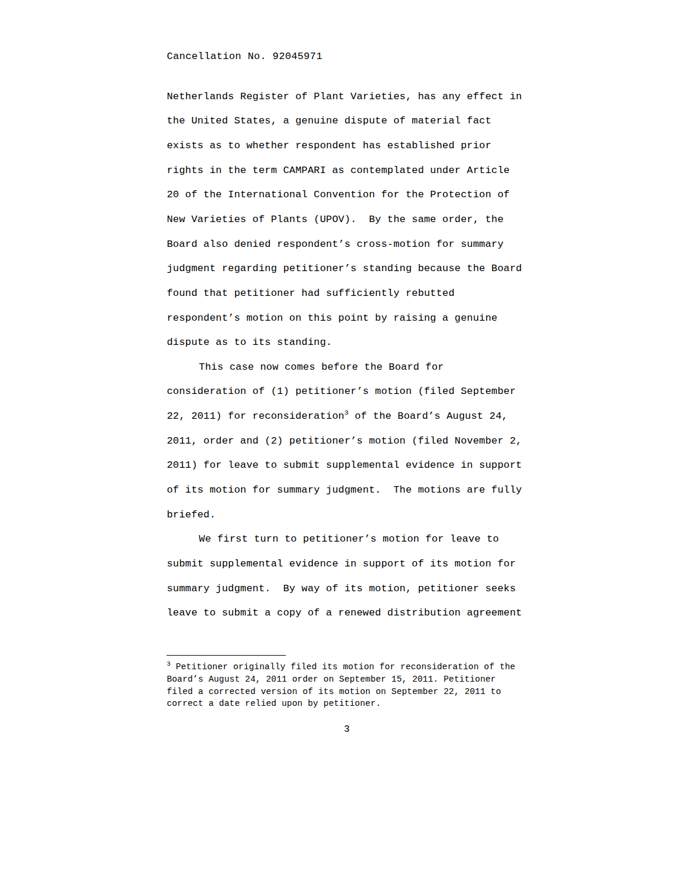Cancellation No. 92045971
Netherlands Register of Plant Varieties, has any effect in the United States, a genuine dispute of material fact exists as to whether respondent has established prior rights in the term CAMPARI as contemplated under Article 20 of the International Convention for the Protection of New Varieties of Plants (UPOV). By the same order, the Board also denied respondent’s cross-motion for summary judgment regarding petitioner’s standing because the Board found that petitioner had sufficiently rebutted respondent’s motion on this point by raising a genuine dispute as to its standing.
This case now comes before the Board for consideration of (1) petitioner’s motion (filed September 22, 2011) for reconsideration3 of the Board’s August 24, 2011, order and (2) petitioner’s motion (filed November 2, 2011) for leave to submit supplemental evidence in support of its motion for summary judgment. The motions are fully briefed.
We first turn to petitioner’s motion for leave to submit supplemental evidence in support of its motion for summary judgment. By way of its motion, petitioner seeks leave to submit a copy of a renewed distribution agreement
3 Petitioner originally filed its motion for reconsideration of the Board’s August 24, 2011 order on September 15, 2011. Petitioner filed a corrected version of its motion on September 22, 2011 to correct a date relied upon by petitioner.
3